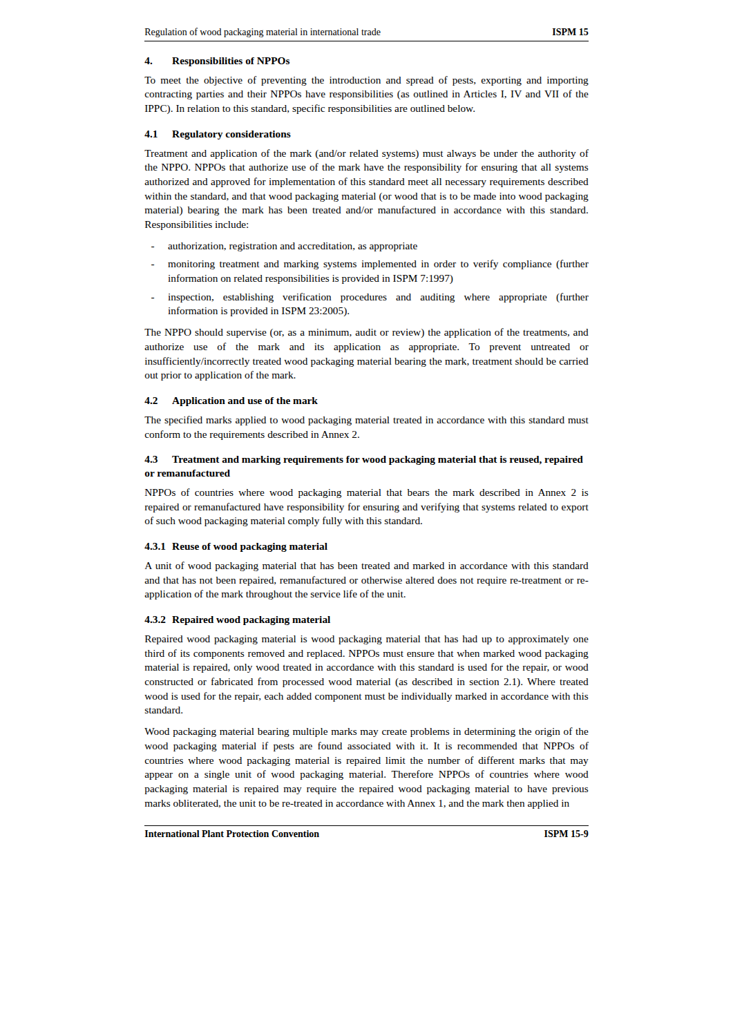Regulation of wood packaging material in international trade ISPM 15
4. Responsibilities of NPPOs
To meet the objective of preventing the introduction and spread of pests, exporting and importing contracting parties and their NPPOs have responsibilities (as outlined in Articles I, IV and VII of the IPPC). In relation to this standard, specific responsibilities are outlined below.
4.1 Regulatory considerations
Treatment and application of the mark (and/or related systems) must always be under the authority of the NPPO. NPPOs that authorize use of the mark have the responsibility for ensuring that all systems authorized and approved for implementation of this standard meet all necessary requirements described within the standard, and that wood packaging material (or wood that is to be made into wood packaging material) bearing the mark has been treated and/or manufactured in accordance with this standard. Responsibilities include:
authorization, registration and accreditation, as appropriate
monitoring treatment and marking systems implemented in order to verify compliance (further information on related responsibilities is provided in ISPM 7:1997)
inspection, establishing verification procedures and auditing where appropriate (further information is provided in ISPM 23:2005).
The NPPO should supervise (or, as a minimum, audit or review) the application of the treatments, and authorize use of the mark and its application as appropriate. To prevent untreated or insufficiently/incorrectly treated wood packaging material bearing the mark, treatment should be carried out prior to application of the mark.
4.2 Application and use of the mark
The specified marks applied to wood packaging material treated in accordance with this standard must conform to the requirements described in Annex 2.
4.3 Treatment and marking requirements for wood packaging material that is reused, repaired or remanufactured
NPPOs of countries where wood packaging material that bears the mark described in Annex 2 is repaired or remanufactured have responsibility for ensuring and verifying that systems related to export of such wood packaging material comply fully with this standard.
4.3.1 Reuse of wood packaging material
A unit of wood packaging material that has been treated and marked in accordance with this standard and that has not been repaired, remanufactured or otherwise altered does not require re-treatment or re-application of the mark throughout the service life of the unit.
4.3.2 Repaired wood packaging material
Repaired wood packaging material is wood packaging material that has had up to approximately one third of its components removed and replaced. NPPOs must ensure that when marked wood packaging material is repaired, only wood treated in accordance with this standard is used for the repair, or wood constructed or fabricated from processed wood material (as described in section 2.1). Where treated wood is used for the repair, each added component must be individually marked in accordance with this standard.
Wood packaging material bearing multiple marks may create problems in determining the origin of the wood packaging material if pests are found associated with it. It is recommended that NPPOs of countries where wood packaging material is repaired limit the number of different marks that may appear on a single unit of wood packaging material. Therefore NPPOs of countries where wood packaging material is repaired may require the repaired wood packaging material to have previous marks obliterated, the unit to be re-treated in accordance with Annex 1, and the mark then applied in
International Plant Protection Convention ISPM 15-9